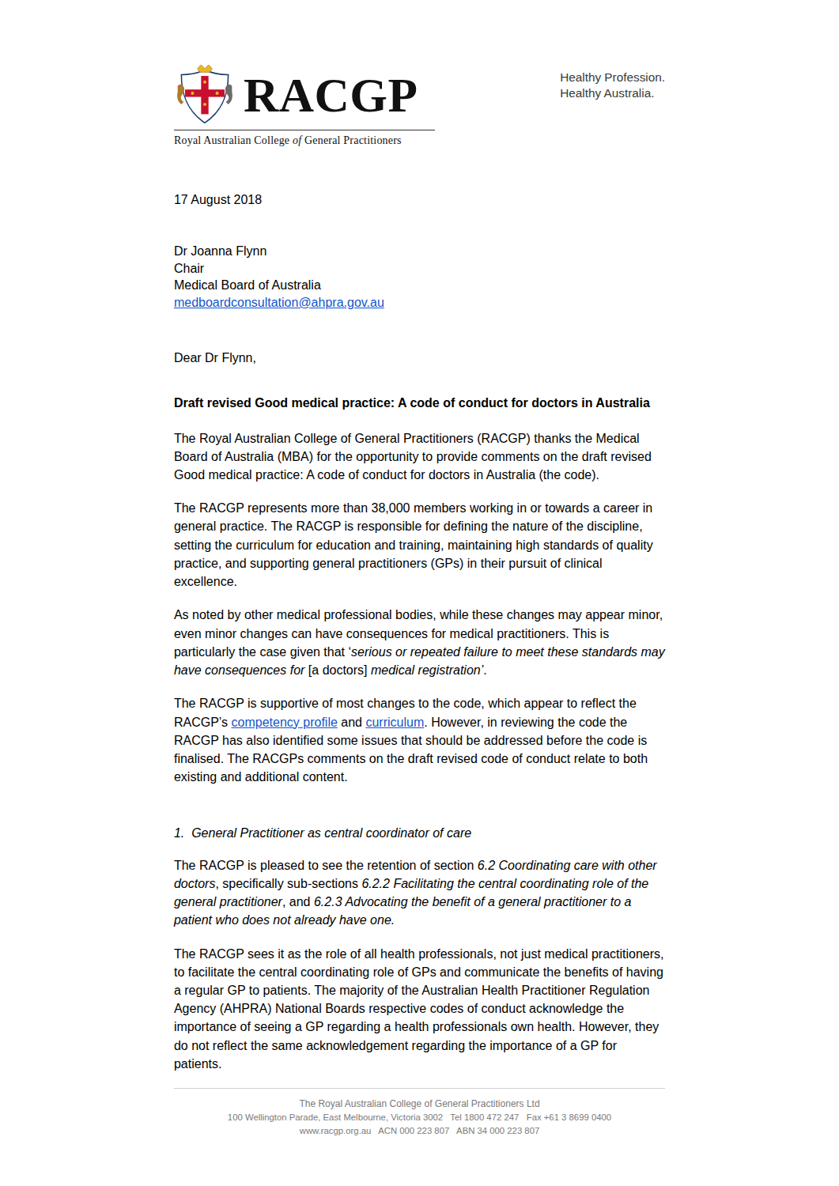RACGP
Royal Australian College of General Practitioners
Healthy Profession.
Healthy Australia.
17 August 2018
Dr Joanna Flynn
Chair
Medical Board of Australia
medboardconsultation@ahpra.gov.au
Dear Dr Flynn,
Draft revised Good medical practice: A code of conduct for doctors in Australia
The Royal Australian College of General Practitioners (RACGP) thanks the Medical Board of Australia (MBA) for the opportunity to provide comments on the draft revised Good medical practice: A code of conduct for doctors in Australia (the code).
The RACGP represents more than 38,000 members working in or towards a career in general practice. The RACGP is responsible for defining the nature of the discipline, setting the curriculum for education and training, maintaining high standards of quality practice, and supporting general practitioners (GPs) in their pursuit of clinical excellence.
As noted by other medical professional bodies, while these changes may appear minor, even minor changes can have consequences for medical practitioners. This is particularly the case given that ‘serious or repeated failure to meet these standards may have consequences for [a doctors] medical registration’.
The RACGP is supportive of most changes to the code, which appear to reflect the RACGP’s competency profile and curriculum. However, in reviewing the code the RACGP has also identified some issues that should be addressed before the code is finalised. The RACGPs comments on the draft revised code of conduct relate to both existing and additional content.
1. General Practitioner as central coordinator of care
The RACGP is pleased to see the retention of section 6.2 Coordinating care with other doctors, specifically sub-sections 6.2.2 Facilitating the central coordinating role of the general practitioner, and 6.2.3 Advocating the benefit of a general practitioner to a patient who does not already have one.
The RACGP sees it as the role of all health professionals, not just medical practitioners, to facilitate the central coordinating role of GPs and communicate the benefits of having a regular GP to patients. The majority of the Australian Health Practitioner Regulation Agency (AHPRA) National Boards respective codes of conduct acknowledge the importance of seeing a GP regarding a health professionals own health. However, they do not reflect the same acknowledgement regarding the importance of a GP for patients.
The Royal Australian College of General Practitioners Ltd
100 Wellington Parade, East Melbourne, Victoria 3002 Tel 1800 472 247 Fax +61 3 8699 0400
www.racgp.org.au ACN 000 223 807 ABN 34 000 223 807